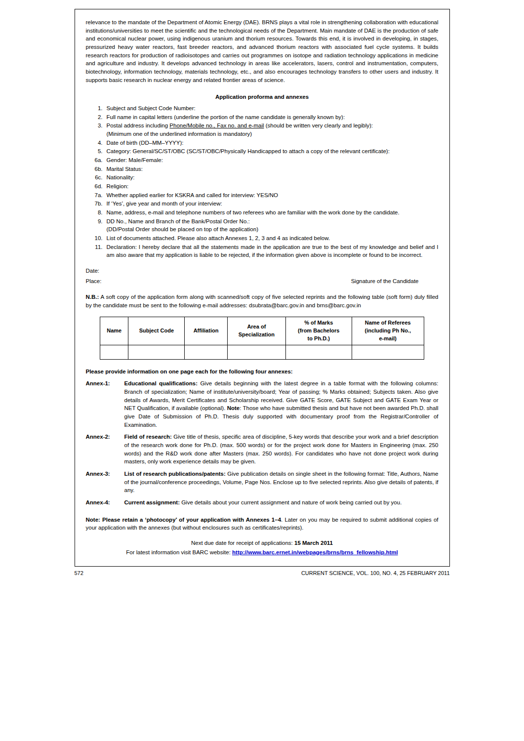relevance to the mandate of the Department of Atomic Energy (DAE). BRNS plays a vital role in strengthening collaboration with educational institutions/universities to meet the scientific and the technological needs of the Department. Main mandate of DAE is the production of safe and economical nuclear power, using indigenous uranium and thorium resources. Towards this end, it is involved in developing, in stages, pressurized heavy water reactors, fast breeder reactors, and advanced thorium reactors with associated fuel cycle systems. It builds research reactors for production of radioisotopes and carries out programmes on isotope and radiation technology applications in medicine and agriculture and industry. It develops advanced technology in areas like accelerators, lasers, control and instrumentation, computers, biotechnology, information technology, materials technology, etc., and also encourages technology transfers to other users and industry. It supports basic research in nuclear energy and related frontier areas of science.
Application proforma and annexes
| 1. | Subject and Subject Code Number: |
| 2. | Full name in capital letters (underline the portion of the name candidate is generally known by): |
| 3. | Postal address including Phone/Mobile no., Fax no. and e-mail (should be written very clearly and legibly): (Minimum one of the underlined information is mandatory) |
| 4. | Date of birth (DD–MM–YYYY): |
| 5. | Category: General/SC/ST/OBC (SC/ST/OBC/Physically Handicapped to attach a copy of the relevant certificate): |
| 6a. | Gender: Male/Female: |
| 6b. | Marital Status: |
| 6c. | Nationality: |
| 6d. | Religion: |
| 7a. | Whether applied earlier for KSKRA and called for interview: YES/NO |
| 7b. | If ‘Yes’, give year and month of your interview: |
| 8. | Name, address, e-mail and telephone numbers of two referees who are familiar with the work done by the candidate. |
| 9. | DD No., Name and Branch of the Bank/Postal Order No.: (DD/Postal Order should be placed on top of the application) |
| 10. | List of documents attached. Please also attach Annexes 1, 2, 3 and 4 as indicated below. |
| 11. | Declaration: I hereby declare that all the statements made in the application are true to the best of my knowledge and belief and I am also aware that my application is liable to be rejected, if the information given above is incomplete or found to be incorrect. |
Date:
Place: Signature of the Candidate
N.B.: A soft copy of the application form along with scanned/soft copy of five selected reprints and the following table (soft form) duly filled by the candidate must be sent to the following e-mail addresses: dsubrata@barc.gov.in and brns@barc.gov.in
| Name | Subject Code | Affiliation | Area of Specialization | % of Marks (from Bachelors to Ph.D.) | Name of Referees (including Ph No., e-mail) |
| --- | --- | --- | --- | --- | --- |
Please provide information on one page each for the following four annexes:
| Annex-1: | Educational qualifications: Give details beginning with the latest degree in a table format with the following columns: Branch of specialization; Name of institute/university/board; Year of passing; % Marks obtained; Subjects taken. Also give details of Awards, Merit Certificates and Scholarship received. Give GATE Score, GATE Subject and GATE Exam Year or NET Qualification, if available (optional). Note : Those who have submitted thesis and but have not been awarded Ph.D. shall give Date of Submission of Ph.D. Thesis duly supported with documentary proof from the Registrar/Controller of Examination. |
| Annex-2: | Field of research: Give title of thesis, specific area of discipline, 5-key words that describe your work and a brief description of the research work done for Ph.D. (max. 500 words) or for the project work done for Masters in Engineering (max. 250 words) and the R&D work done after Masters (max. 250 words). For candidates who have not done project work during masters, only work experience details may be given. |
| Annex-3: | List of research publications/patents: Give publication details on single sheet in the following format: Title, Authors, Name of the journal/conference proceedings, Volume, Page Nos. Enclose up to five selected reprints. Also give details of patents, if any. |
| Annex-4: | Current assignment: Give details about your current assignment and nature of work being carried out by you. |
Note: Please retain a ‘photocopy’ of your application with Annexes 1–4. Later on you may be required to submit additional copies of your application with the annexes (but without enclosures such as certificates/reprints).
Next due date for receipt of applications: 15 March 2011
For latest information visit BARC website: http://www.barc.ernet.in/webpages/brns/brns_fellowship.html
572 CURRENT SCIENCE, VOL. 100, NO. 4, 25 FEBRUARY 2011